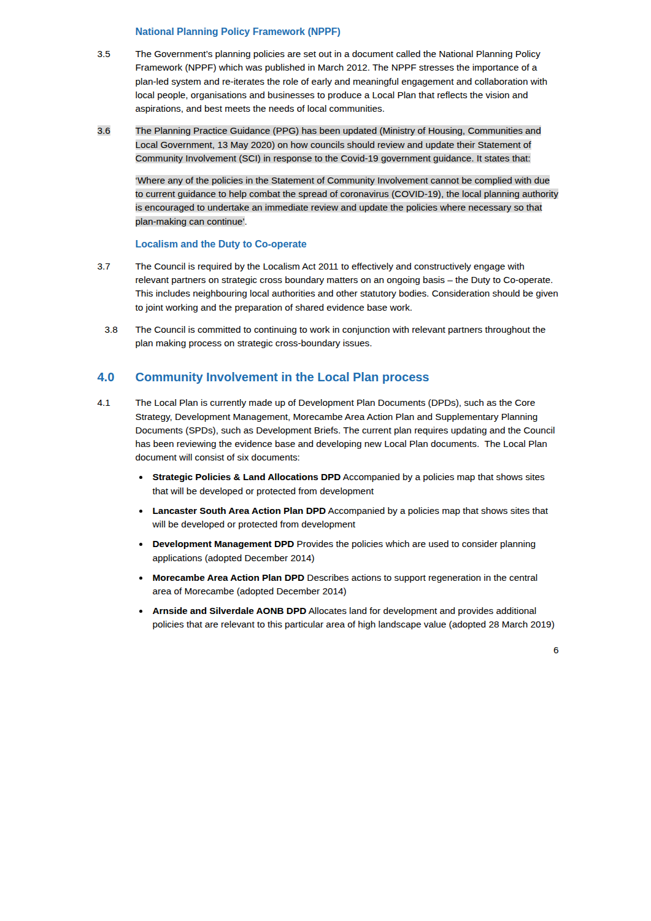National Planning Policy Framework (NPPF)
3.5
The Government’s planning policies are set out in a document called the National Planning Policy Framework (NPPF) which was published in March 2012. The NPPF stresses the importance of a plan-led system and re-iterates the role of early and meaningful engagement and collaboration with local people, organisations and businesses to produce a Local Plan that reflects the vision and aspirations, and best meets the needs of local communities.
3.6
The Planning Practice Guidance (PPG) has been updated (Ministry of Housing, Communities and Local Government, 13 May 2020) on how councils should review and update their Statement of Community Involvement (SCI) in response to the Covid-19 government guidance. It states that:
‘Where any of the policies in the Statement of Community Involvement cannot be complied with due to current guidance to help combat the spread of coronavirus (COVID-19), the local planning authority is encouraged to undertake an immediate review and update the policies where necessary so that plan-making can continue’.
Localism and the Duty to Co-operate
3.7
The Council is required by the Localism Act 2011 to effectively and constructively engage with relevant partners on strategic cross boundary matters on an ongoing basis – the Duty to Co-operate. This includes neighbouring local authorities and other statutory bodies. Consideration should be given to joint working and the preparation of shared evidence base work.
3.8
The Council is committed to continuing to work in conjunction with relevant partners throughout the plan making process on strategic cross-boundary issues.
4.0
Community Involvement in the Local Plan process
4.1
The Local Plan is currently made up of Development Plan Documents (DPDs), such as the Core Strategy, Development Management, Morecambe Area Action Plan and Supplementary Planning Documents (SPDs), such as Development Briefs. The current plan requires updating and the Council has been reviewing the evidence base and developing new Local Plan documents. The Local Plan document will consist of six documents:
Strategic Policies & Land Allocations DPD Accompanied by a policies map that shows sites that will be developed or protected from development
Lancaster South Area Action Plan DPD Accompanied by a policies map that shows sites that will be developed or protected from development
Development Management DPD Provides the policies which are used to consider planning applications (adopted December 2014)
Morecambe Area Action Plan DPD Describes actions to support regeneration in the central area of Morecambe (adopted December 2014)
Arnside and Silverdale AONB DPD Allocates land for development and provides additional policies that are relevant to this particular area of high landscape value (adopted 28 March 2019)
6